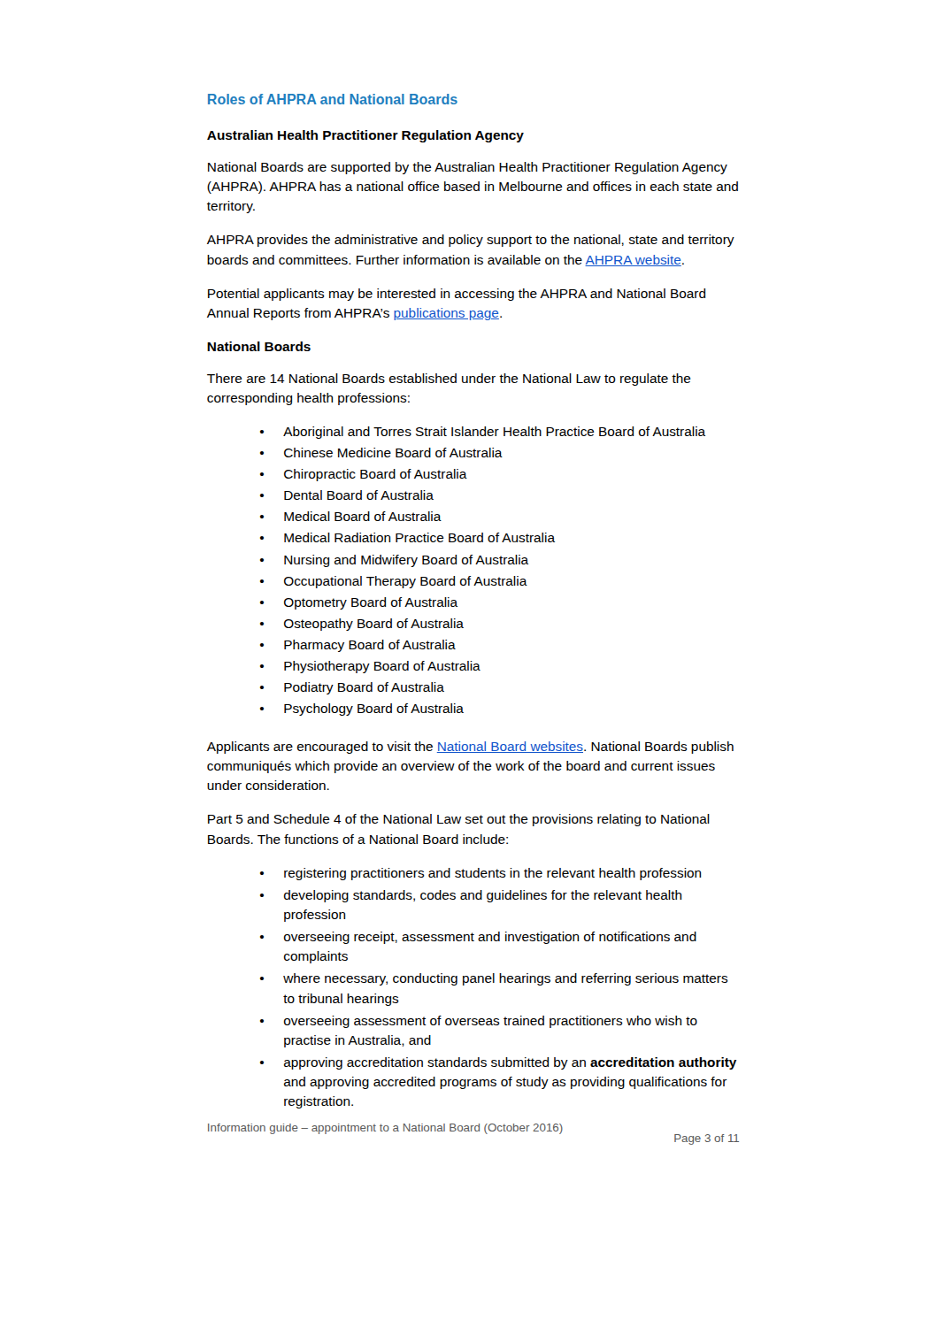Roles of AHPRA and National Boards
Australian Health Practitioner Regulation Agency
National Boards are supported by the Australian Health Practitioner Regulation Agency (AHPRA). AHPRA has a national office based in Melbourne and offices in each state and territory.
AHPRA provides the administrative and policy support to the national, state and territory boards and committees. Further information is available on the AHPRA website.
Potential applicants may be interested in accessing the AHPRA and National Board Annual Reports from AHPRA’s publications page.
National Boards
There are 14 National Boards established under the National Law to regulate the corresponding health professions:
Aboriginal and Torres Strait Islander Health Practice Board of Australia
Chinese Medicine Board of Australia
Chiropractic Board of Australia
Dental Board of Australia
Medical Board of Australia
Medical Radiation Practice Board of Australia
Nursing and Midwifery Board of Australia
Occupational Therapy Board of Australia
Optometry Board of Australia
Osteopathy Board of Australia
Pharmacy Board of Australia
Physiotherapy Board of Australia
Podiatry Board of Australia
Psychology Board of Australia
Applicants are encouraged to visit the National Board websites. National Boards publish communiqués which provide an overview of the work of the board and current issues under consideration.
Part 5 and Schedule 4 of the National Law set out the provisions relating to National Boards. The functions of a National Board include:
registering practitioners and students in the relevant health profession
developing standards, codes and guidelines for the relevant health profession
overseeing receipt, assessment and investigation of notifications and complaints
where necessary, conducting panel hearings and referring serious matters to tribunal hearings
overseeing assessment of overseas trained practitioners who wish to practise in Australia, and
approving accreditation standards submitted by an accreditation authority and approving accredited programs of study as providing qualifications for registration.
Information guide – appointment to a National Board (October 2016)
Page 3 of 11